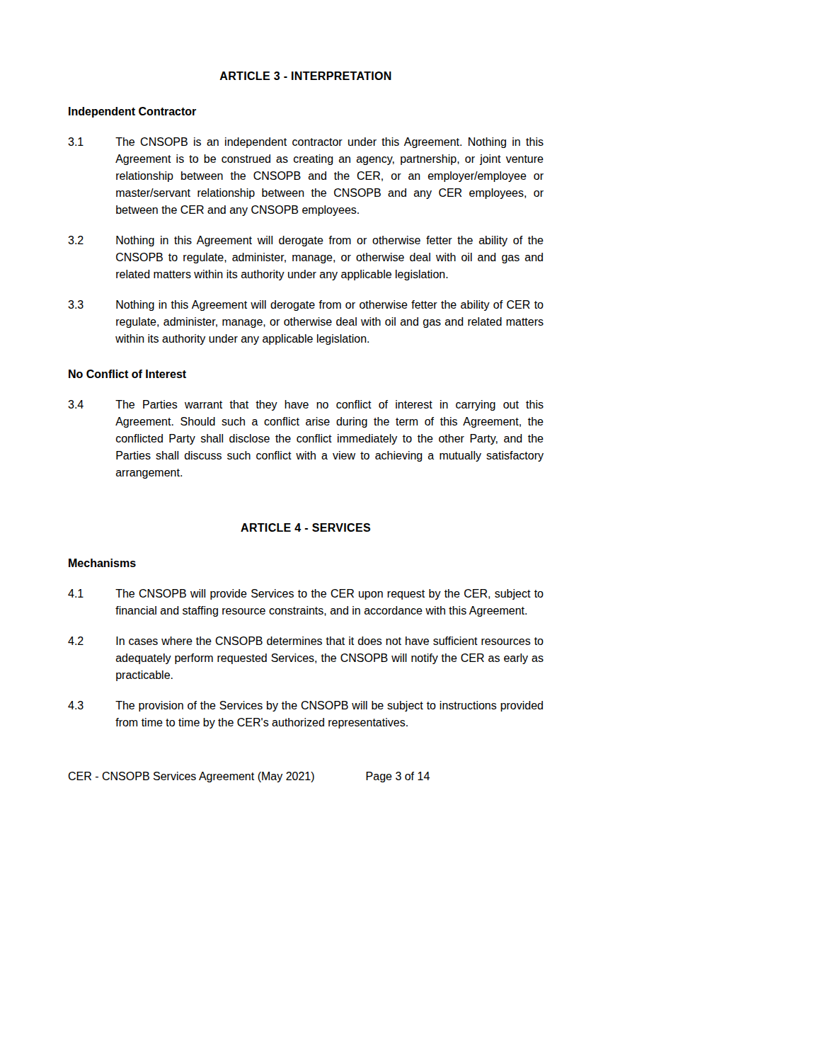ARTICLE 3 - INTERPRETATION
Independent Contractor
3.1
The CNSOPB is an independent contractor under this Agreement. Nothing in this Agreement is to be construed as creating an agency, partnership, or joint venture relationship between the CNSOPB and the CER, or an employer/employee or master/servant relationship between the CNSOPB and any CER employees, or between the CER and any CNSOPB employees.
3.2
Nothing in this Agreement will derogate from or otherwise fetter the ability of the CNSOPB to regulate, administer, manage, or otherwise deal with oil and gas and related matters within its authority under any applicable legislation.
3.3
Nothing in this Agreement will derogate from or otherwise fetter the ability of CER to regulate, administer, manage, or otherwise deal with oil and gas and related matters within its authority under any applicable legislation.
No Conflict of Interest
3.4
The Parties warrant that they have no conflict of interest in carrying out this Agreement. Should such a conflict arise during the term of this Agreement, the conflicted Party shall disclose the conflict immediately to the other Party, and the Parties shall discuss such conflict with a view to achieving a mutually satisfactory arrangement.
ARTICLE 4 - SERVICES
Mechanisms
4.1
The CNSOPB will provide Services to the CER upon request by the CER, subject to financial and staffing resource constraints, and in accordance with this Agreement.
4.2
In cases where the CNSOPB determines that it does not have sufficient resources to adequately perform requested Services, the CNSOPB will notify the CER as early as practicable.
4.3
The provision of the Services by the CNSOPB will be subject to instructions provided from time to time by the CER's authorized representatives.
CER - CNSOPB Services Agreement (May 2021)
Page 3 of 14